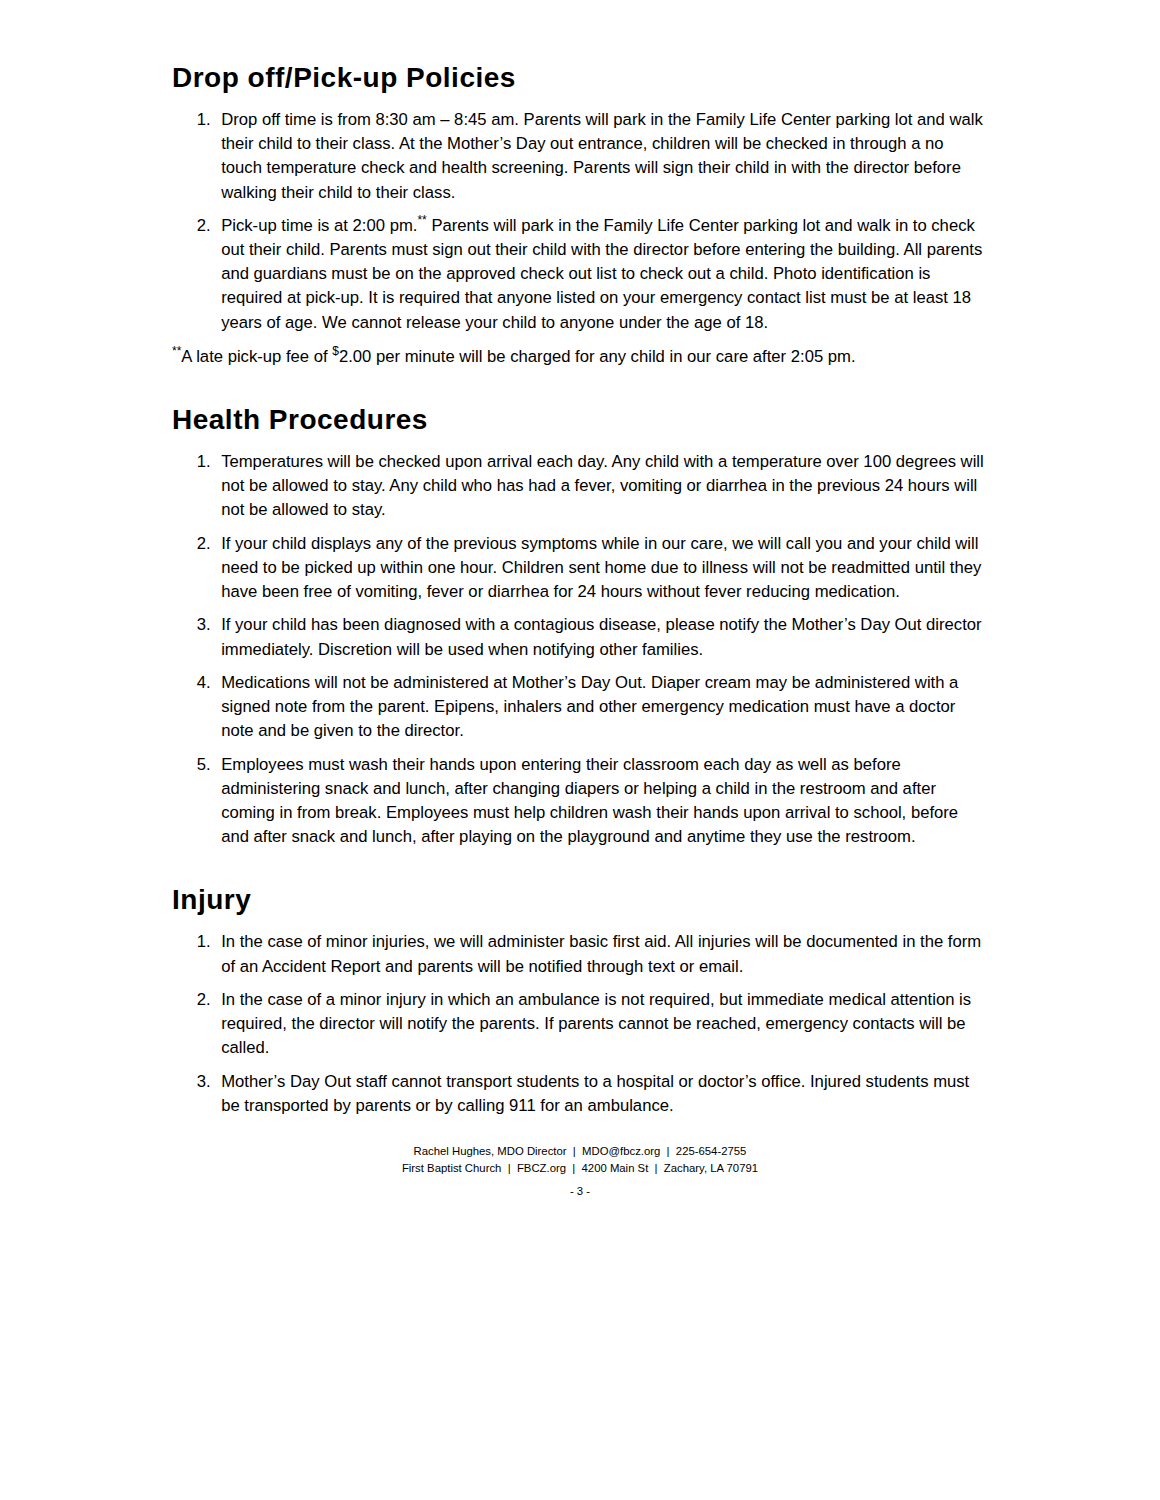Drop off/Pick-up Policies
Drop off time is from 8:30 am – 8:45 am. Parents will park in the Family Life Center parking lot and walk their child to their class. At the Mother’s Day out entrance, children will be checked in through a no touch temperature check and health screening. Parents will sign their child in with the director before walking their child to their class.
Pick-up time is at 2:00 pm.** Parents will park in the Family Life Center parking lot and walk in to check out their child. Parents must sign out their child with the director before entering the building. All parents and guardians must be on the approved check out list to check out a child. Photo identification is required at pick-up. It is required that anyone listed on your emergency contact list must be at least 18 years of age. We cannot release your child to anyone under the age of 18.
**A late pick-up fee of $2.00 per minute will be charged for any child in our care after 2:05 pm.
Health Procedures
Temperatures will be checked upon arrival each day. Any child with a temperature over 100 degrees will not be allowed to stay. Any child who has had a fever, vomiting or diarrhea in the previous 24 hours will not be allowed to stay.
If your child displays any of the previous symptoms while in our care, we will call you and your child will need to be picked up within one hour. Children sent home due to illness will not be readmitted until they have been free of vomiting, fever or diarrhea for 24 hours without fever reducing medication.
If your child has been diagnosed with a contagious disease, please notify the Mother’s Day Out director immediately. Discretion will be used when notifying other families.
Medications will not be administered at Mother’s Day Out. Diaper cream may be administered with a signed note from the parent. Epipens, inhalers and other emergency medication must have a doctor note and be given to the director.
Employees must wash their hands upon entering their classroom each day as well as before administering snack and lunch, after changing diapers or helping a child in the restroom and after coming in from break. Employees must help children wash their hands upon arrival to school, before and after snack and lunch, after playing on the playground and anytime they use the restroom.
Injury
In the case of minor injuries, we will administer basic first aid. All injuries will be documented in the form of an Accident Report and parents will be notified through text or email.
In the case of a minor injury in which an ambulance is not required, but immediate medical attention is required, the director will notify the parents. If parents cannot be reached, emergency contacts will be called.
Mother’s Day Out staff cannot transport students to a hospital or doctor’s office. Injured students must be transported by parents or by calling 911 for an ambulance.
Rachel Hughes, MDO Director | MDO@fbcz.org | 225-654-2755
First Baptist Church | FBCZ.org | 4200 Main St | Zachary, LA 70791
- 3 -